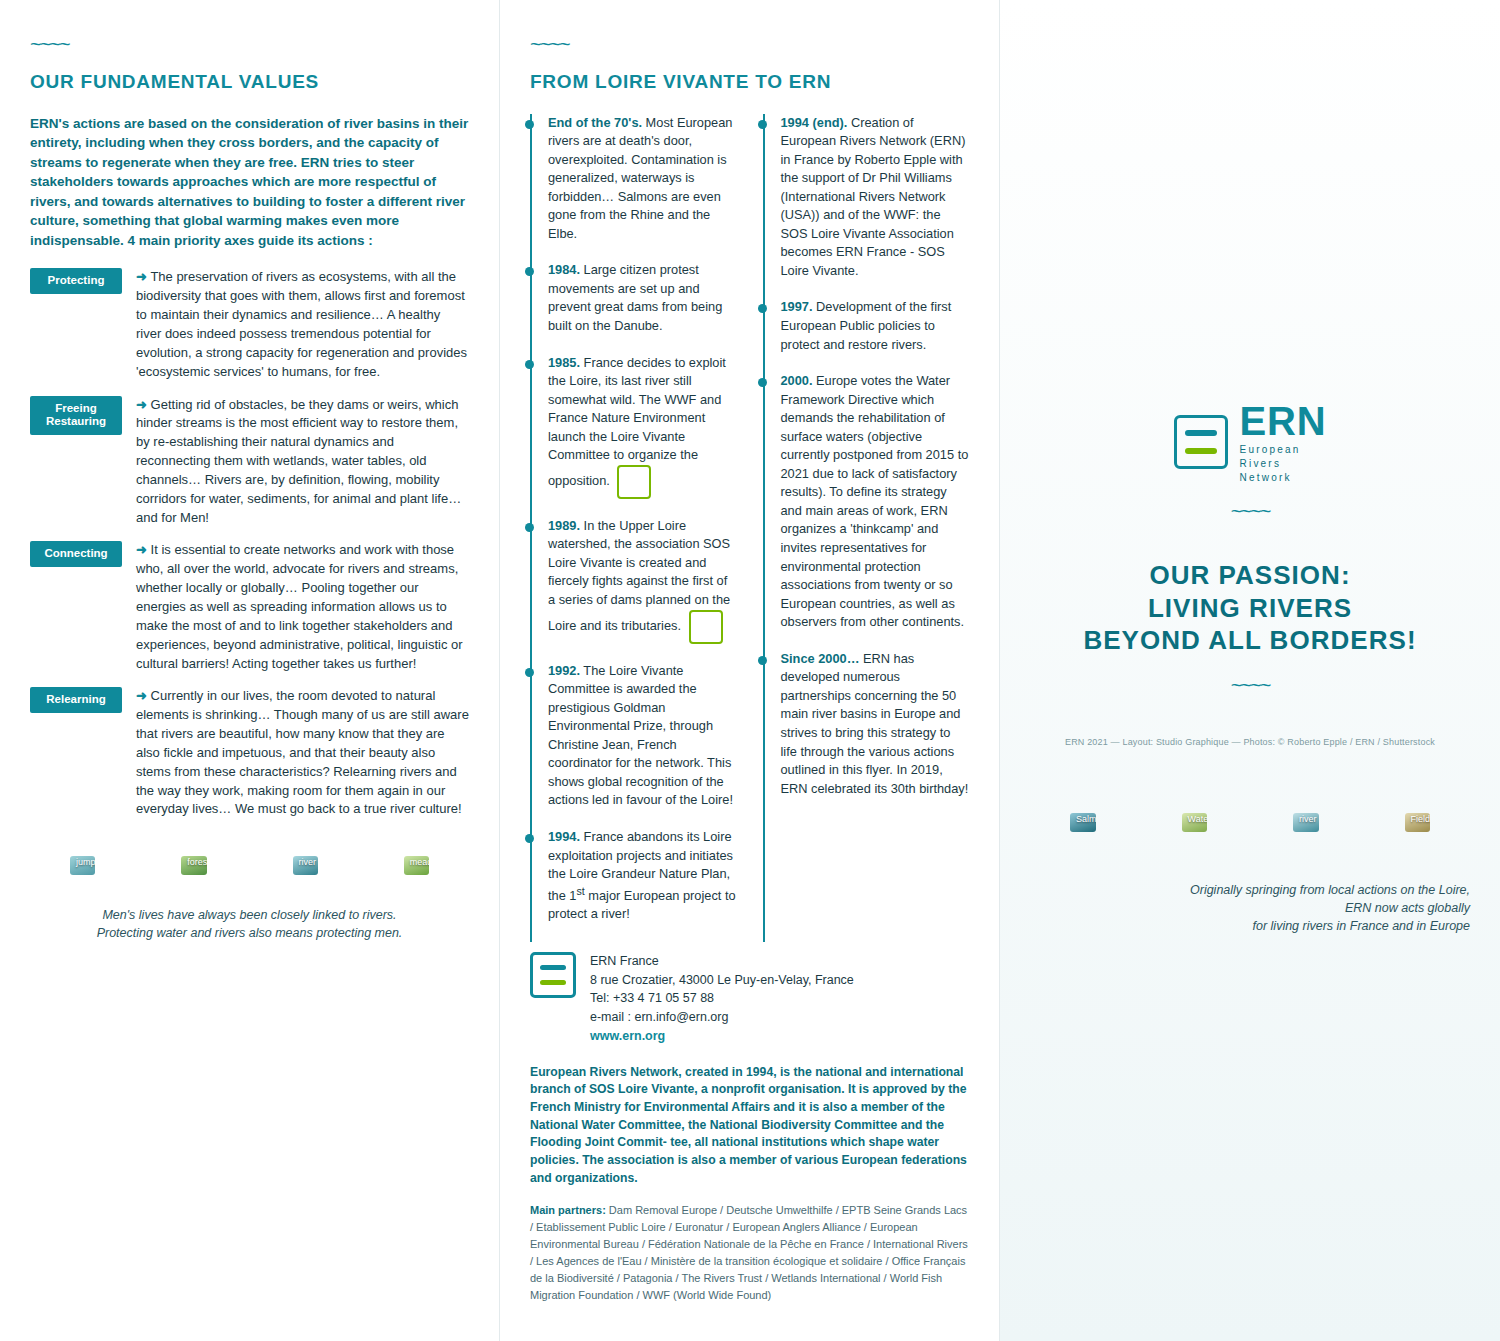~~~~
Our fundamental values
ERN's actions are based on the consideration of river basins in their entirety, including when they cross borders, and the capacity of streams to regenerate when they are free. ERN tries to steer stakeholders towards approaches which are more respectful of rivers, and towards alternatives to building to foster a different river culture, something that global warming makes even more indispensable. 4 main priority axes guide its actions :
Protecting
➜ The preservation of rivers as ecosystems, with all the biodiversity that goes with them, allows first and foremost to maintain their dynamics and resilience… A healthy river does indeed possess tremendous potential for evolution, a strong capacity for regeneration and provides 'ecosystemic services' to humans, for free.
Freeing
Restauring
➜ Getting rid of obstacles, be they dams or weirs, which hinder streams is the most efficient way to restore them, by re-establishing their natural dynamics and reconnecting them with wetlands, water tables, old channels… Rivers are, by definition, flowing, mobility corridors for water, sediments, for animal and plant life… and for Men!
Connecting
➜ It is essential to create networks and work with those who, all over the world, advocate for rivers and streams, whether locally or globally… Pooling together our energies as well as spreading information allows us to make the most of and to link together stakeholders and experiences, beyond administrative, political, linguistic or cultural barriers! Acting together takes us further!
Relearning
➜ Currently in our lives, the room devoted to natural elements is shrinking… Though many of us are still aware that rivers are beautiful, how many know that they are also fickle and impetuous, and that their beauty also stems from these characteristics? Relearning rivers and the way they work, making room for them again in our everyday lives… We must go back to a true river culture!
River jump
Stream in forest
Rocky river
Floodplain meadow
Men's lives have always been closely linked to rivers.
Protecting water and rivers also means protecting men.
~~~~
From Loire Vivante to ERN
End of the 70's. Most European rivers are at death's door, overexploited. Contamination is generalized, waterways is forbidden… Salmons are even gone from the Rhine and the Elbe.
1984. Large citizen protest movements are set up and prevent great dams from being built on the Danube.
1985. France decides to exploit the Loire, its last river still somewhat wild. The WWF and France Nature Environment launch the Loire Vivante Committee to organize the opposition.
1989. In the Upper Loire watershed, the association SOS Loire Vivante is created and fiercely fights against the first of a series of dams planned on the Loire and its tributaries.
1992. The Loire Vivante Committee is awarded the prestigious Goldman Environmental Prize, through Christine Jean, French coordinator for the network. This shows global recognition of the actions led in favour of the Loire!
1994. France abandons its Loire exploitation projects and initiates the Loire Grandeur Nature Plan, the 1st major European project to protect a river!
1994 (end). Creation of European Rivers Network (ERN) in France by Roberto Epple with the support of Dr Phil Williams (International Rivers Network (USA)) and of the WWF: the SOS Loire Vivante Association becomes ERN France - SOS Loire Vivante.
1997. Development of the first European Public policies to protect and restore rivers.
2000. Europe votes the Water Framework Directive which demands the rehabilitation of surface waters (objective currently postponed from 2015 to 2021 due to lack of satisfactory results). To define its strategy and main areas of work, ERN organizes a 'thinkcamp' and invites representatives for environmental protection associations from twenty or so European countries, as well as observers from other continents.
Since 2000… ERN has developed numerous partnerships concerning the 50 main river basins in Europe and strives to bring this strategy to life through the various actions outlined in this flyer. In 2019, ERN celebrated its 30th birthday!
ERN France
8 rue Crozatier, 43000 Le Puy-en-Velay, France
Tel: +33 4 71 05 57 88
e-mail : ern.info@ern.org
www.ern.org
European Rivers Network, created in 1994, is the national and international branch of SOS Loire Vivante, a nonprofit organisation. It is approved by the French Ministry for Environmental Affairs and it is also a member of the National Water Committee, the National Biodiversity Committee and the Flooding Joint Commit- tee, all national institutions which shape water policies. The association is also a member of various European federations and organizations.
Main partners: Dam Removal Europe / Deutsche Umwelthilfe / EPTB Seine Grands Lacs / Etablissement Public Loire / Euronatur / European Anglers Alliance / European Environmental Bureau / Fédération Nationale de la Pêche en France / International Rivers / Les Agences de l'Eau / Ministère de la transition écologique et solidaire / Office Français de la Biodiversité / Patagonia / The Rivers Trust / Wetlands International / World Fish Migration Foundation / WWF (World Wide Found)
ERN European Rivers Network
~~~~
Our passion:
living rivers
beyond all borders!
~~~~
ERN 2021 — Layout: Studio Graphique — Photos: © Roberto Epple / ERN / Shutterstock
Salmon
Waterfall
Braided river
Fieldwork
Originally springing from local actions on the Loire,
ERN now acts globally
for living rivers in France and in Europe